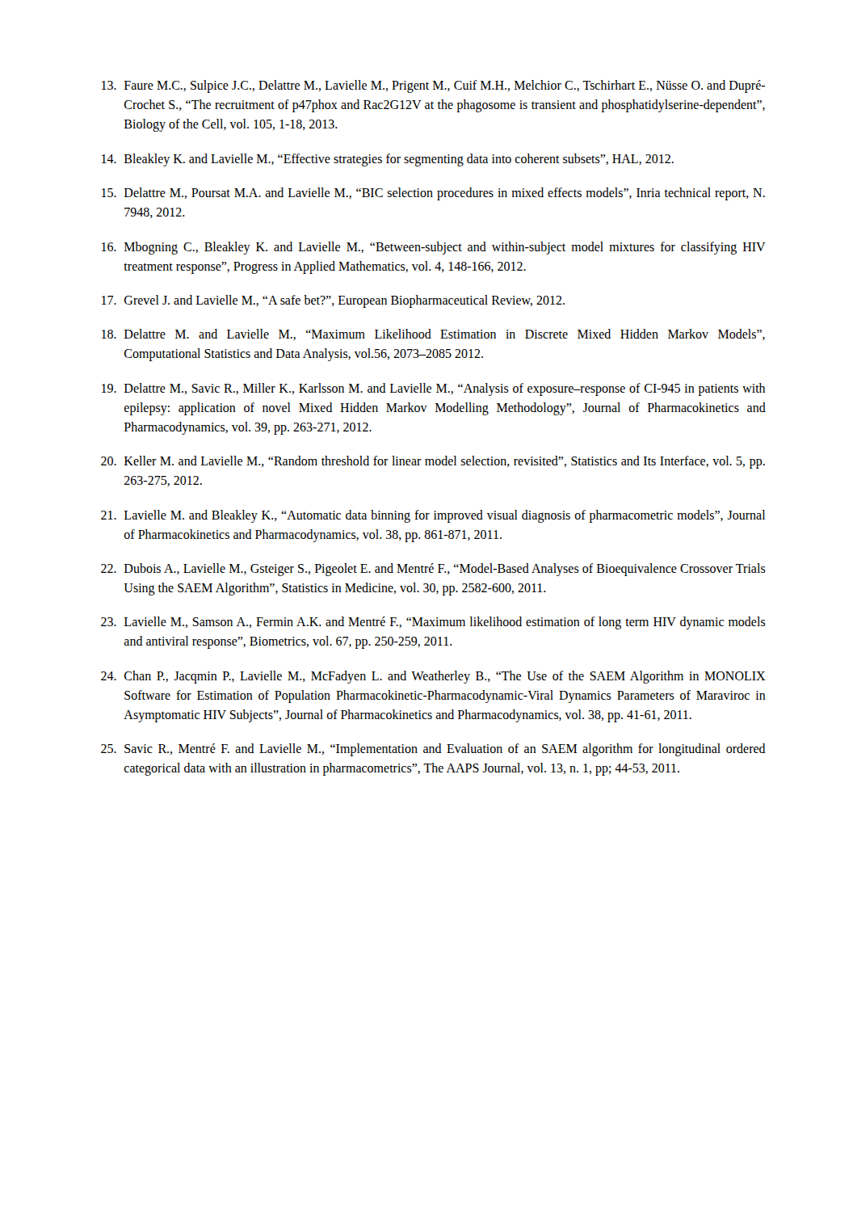Faure M.C., Sulpice J.C., Delattre M., Lavielle M., Prigent M., Cuif M.H., Melchior C., Tschirhart E., Nüsse O. and Dupré-Crochet S., “The recruitment of p47phox and Rac2G12V at the phagosome is transient and phosphatidylserine-dependent”, Biology of the Cell, vol. 105, 1-18, 2013.
Bleakley K. and Lavielle M., “Effective strategies for segmenting data into coherent subsets”, HAL, 2012.
Delattre M., Poursat M.A. and Lavielle M., “BIC selection procedures in mixed effects models”, Inria technical report, N. 7948, 2012.
Mbogning C., Bleakley K. and Lavielle M., “Between-subject and within-subject model mixtures for classifying HIV treatment response”, Progress in Applied Mathematics, vol. 4, 148-166, 2012.
Grevel J. and Lavielle M., “A safe bet?”, European Biopharmaceutical Review, 2012.
Delattre M. and Lavielle M., “Maximum Likelihood Estimation in Discrete Mixed Hidden Markov Models”, Computational Statistics and Data Analysis, vol.56, 2073–2085 2012.
Delattre M., Savic R., Miller K., Karlsson M. and Lavielle M., “Analysis of exposure–response of CI-945 in patients with epilepsy: application of novel Mixed Hidden Markov Modelling Methodology”, Journal of Pharmacokinetics and Pharmacodynamics, vol. 39, pp. 263-271, 2012.
Keller M. and Lavielle M., “Random threshold for linear model selection, revisited”, Statistics and Its Interface, vol. 5, pp. 263-275, 2012.
Lavielle M. and Bleakley K., “Automatic data binning for improved visual diagnosis of pharmacometric models”, Journal of Pharmacokinetics and Pharmacodynamics, vol. 38, pp. 861-871, 2011.
Dubois A., Lavielle M., Gsteiger S., Pigeolet E. and Mentré F., “Model-Based Analyses of Bioequivalence Crossover Trials Using the SAEM Algorithm”, Statistics in Medicine, vol. 30, pp. 2582-600, 2011.
Lavielle M., Samson A., Fermin A.K. and Mentré F., “Maximum likelihood estimation of long term HIV dynamic models and antiviral response”, Biometrics, vol. 67, pp. 250-259, 2011.
Chan P., Jacqmin P., Lavielle M., McFadyen L. and Weatherley B., “The Use of the SAEM Algorithm in MONOLIX Software for Estimation of Population Pharmacokinetic-Pharmacodynamic-Viral Dynamics Parameters of Maraviroc in Asymptomatic HIV Subjects”, Journal of Pharmacokinetics and Pharmacodynamics, vol. 38, pp. 41-61, 2011.
Savic R., Mentré F. and Lavielle M., “Implementation and Evaluation of an SAEM algorithm for longitudinal ordered categorical data with an illustration in pharmacometrics”, The AAPS Journal, vol. 13, n. 1, pp; 44-53, 2011.